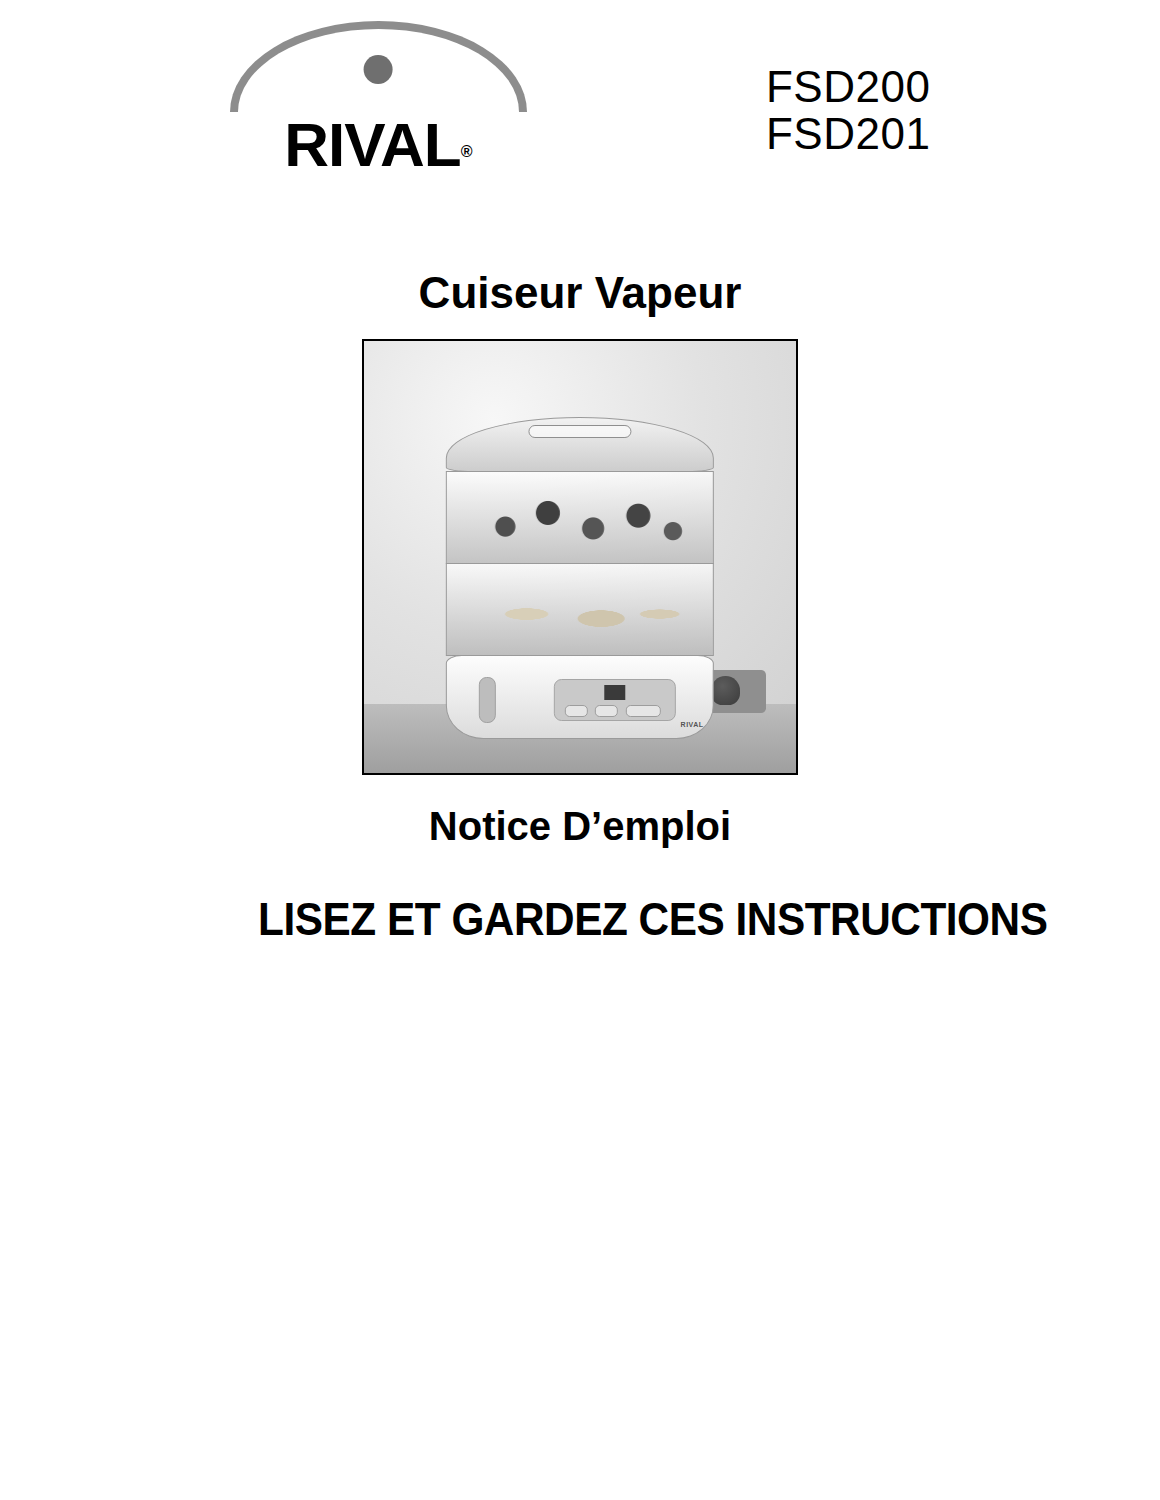RIVAL®
FSD200
FSD201
Cuiseur Vapeur
RIVAL
Notice D’emploi
LISEZ ET GARDEZ CES INSTRUCTIONS